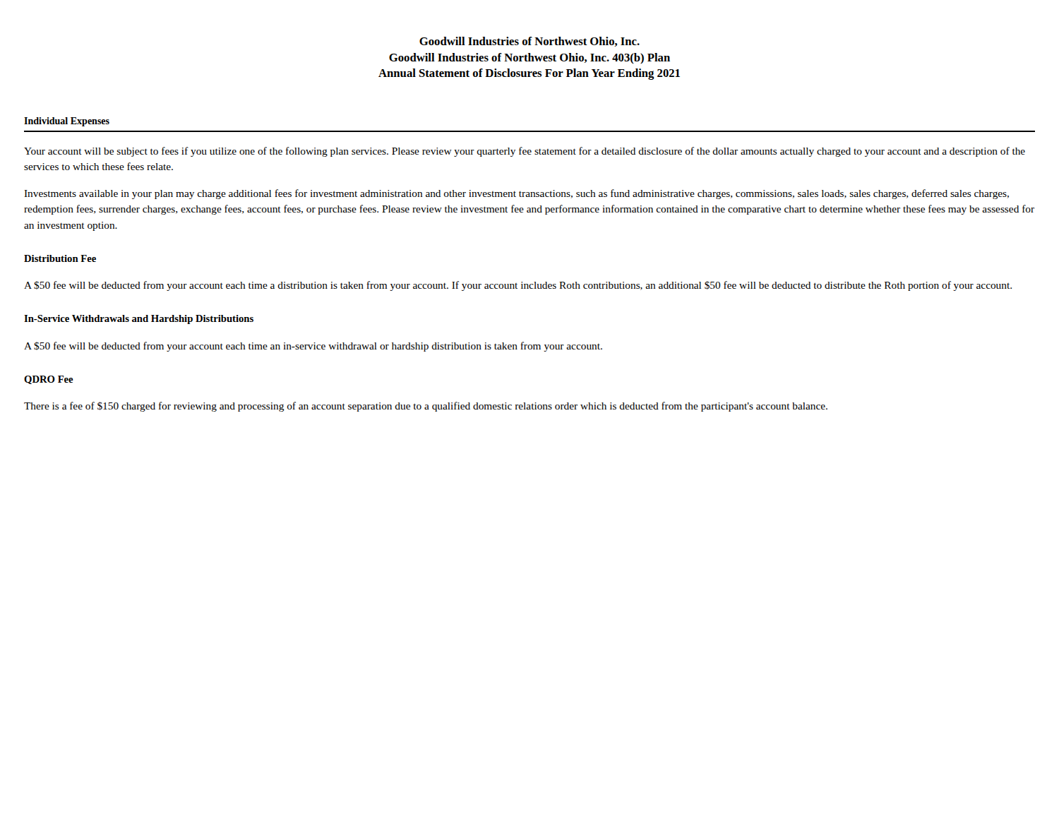Goodwill Industries of Northwest Ohio, Inc.
Goodwill Industries of Northwest Ohio, Inc. 403(b) Plan
Annual Statement of Disclosures For Plan Year Ending 2021
Individual Expenses
Your account will be subject to fees if you utilize one of the following plan services. Please review your quarterly fee statement for a detailed disclosure of the dollar amounts actually charged to your account and a description of the services to which these fees relate.
Investments available in your plan may charge additional fees for investment administration and other investment transactions, such as fund administrative charges, commissions, sales loads, sales charges, deferred sales charges, redemption fees, surrender charges, exchange fees, account fees, or purchase fees. Please review the investment fee and performance information contained in the comparative chart to determine whether these fees may be assessed for an investment option.
Distribution Fee
A $50 fee will be deducted from your account each time a distribution is taken from your account. If your account includes Roth contributions, an additional $50 fee will be deducted to distribute the Roth portion of your account.
In-Service Withdrawals and Hardship Distributions
A $50 fee will be deducted from your account each time an in-service withdrawal or hardship distribution is taken from your account.
QDRO Fee
There is a fee of $150 charged for reviewing and processing of an account separation due to a qualified domestic relations order which is deducted from the participant's account balance.